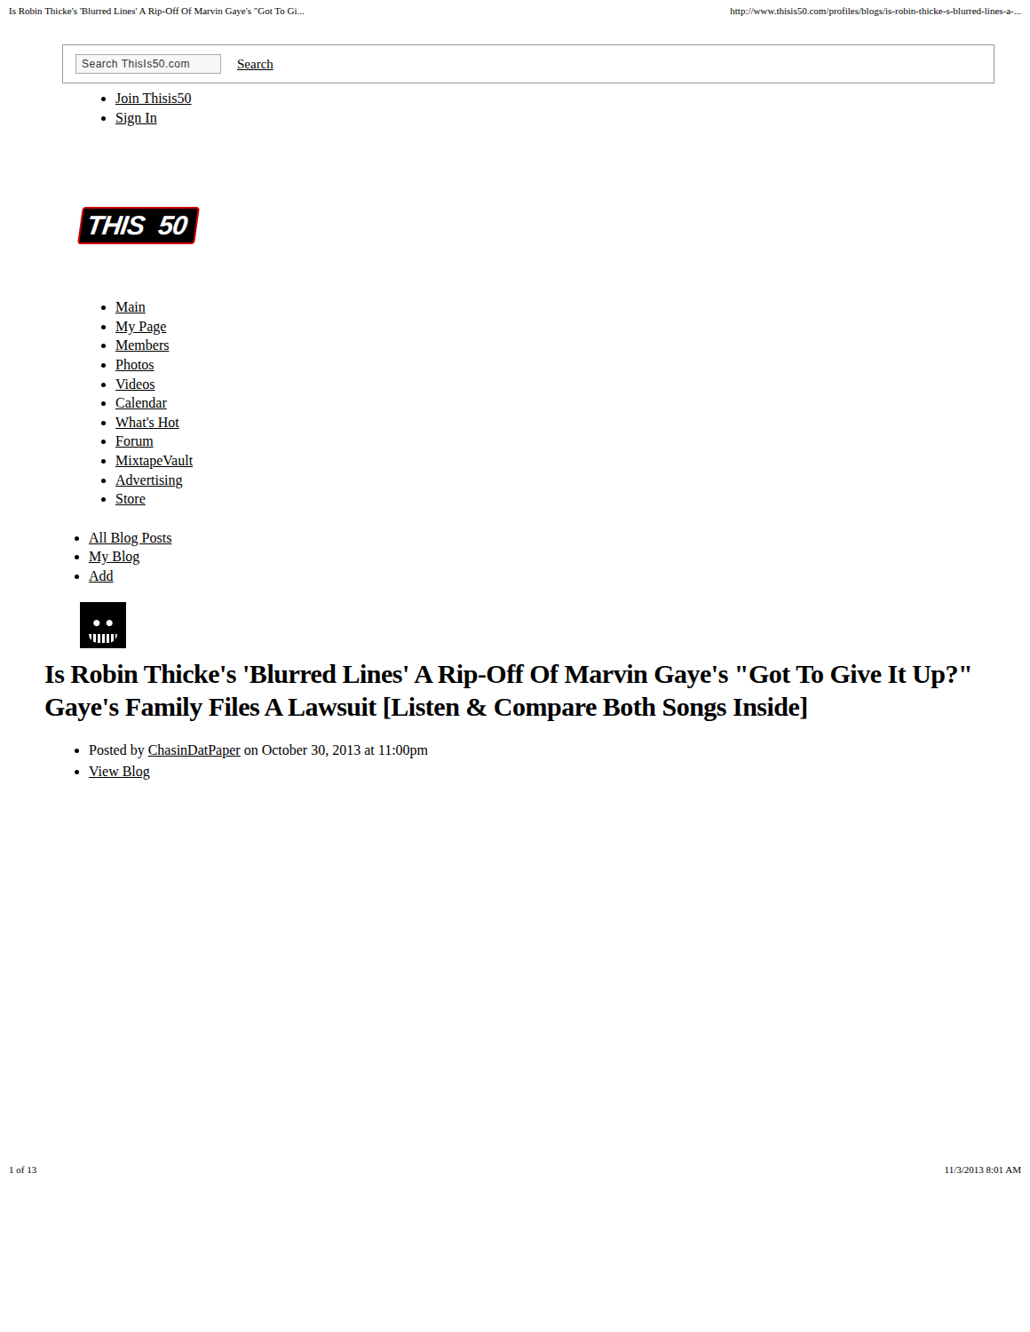Is Robin Thicke's 'Blurred Lines' A Rip-Off Of Marvin Gaye's "Got To Gi...
http://www.thisis50.com/profiles/blogs/is-robin-thicke-s-blurred-lines-a-...
Search
Join Thisis50
Sign In
THISIS50
Main
My Page
Members
Photos
Videos
Calendar
What's Hot
Forum
MixtapeVault
Advertising
Store
All Blog Posts
My Blog
Add
Is Robin Thicke's 'Blurred Lines' A Rip-Off Of Marvin Gaye's "Got To Give It Up?" Gaye's Family Files A Lawsuit [Listen & Compare Both Songs Inside]
Posted by ChasinDatPaper on October 30, 2013 at 11:00pm
View Blog
1 of 13
11/3/2013 8:01 AM